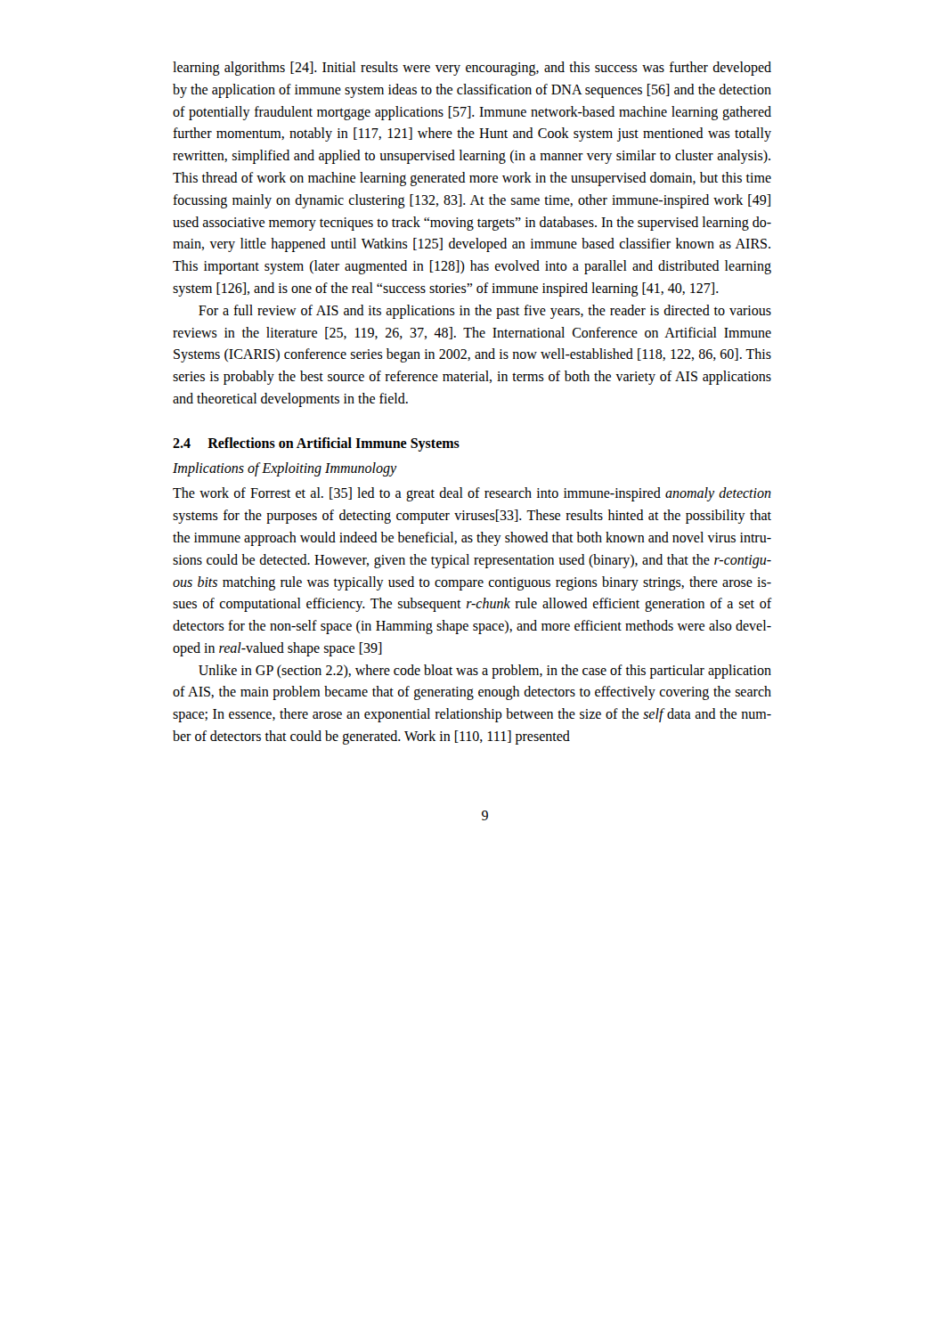learning algorithms [24]. Initial results were very encouraging, and this success was further developed by the application of immune system ideas to the classification of DNA sequences [56] and the detection of potentially fraudulent mortgage applications [57]. Immune network-based machine learning gathered further momentum, notably in [117, 121] where the Hunt and Cook system just mentioned was totally rewritten, simplified and applied to unsupervised learning (in a manner very similar to cluster analysis). This thread of work on machine learning generated more work in the unsupervised domain, but this time focussing mainly on dynamic clustering [132, 83]. At the same time, other immune-inspired work [49] used associative memory tecniques to track “moving targets” in databases. In the supervised learning domain, very little happened until Watkins [125] developed an immune based classifier known as AIRS. This important system (later augmented in [128]) has evolved into a parallel and distributed learning system [126], and is one of the real “success stories” of immune inspired learning [41, 40, 127].
For a full review of AIS and its applications in the past five years, the reader is directed to various reviews in the literature [25, 119, 26, 37, 48]. The International Conference on Artificial Immune Systems (ICARIS) conference series began in 2002, and is now well-established [118, 122, 86, 60]. This series is probably the best source of reference material, in terms of both the variety of AIS applications and theoretical developments in the field.
2.4 Reflections on Artificial Immune Systems
Implications of Exploiting Immunology
The work of Forrest et al. [35] led to a great deal of research into immune-inspired anomaly detection systems for the purposes of detecting computer viruses[33]. These results hinted at the possibility that the immune approach would indeed be beneficial, as they showed that both known and novel virus intrusions could be detected. However, given the typical representation used (binary), and that the r-contiguous bits matching rule was typically used to compare contiguous regions binary strings, there arose issues of computational efficiency. The subsequent r-chunk rule allowed efficient generation of a set of detectors for the non-self space (in Hamming shape space), and more efficient methods were also developed in real-valued shape space [39]
Unlike in GP (section 2.2), where code bloat was a problem, in the case of this particular application of AIS, the main problem became that of generating enough detectors to effectively covering the search space; In essence, there arose an exponential relationship between the size of the self data and the number of detectors that could be generated. Work in [110, 111] presented
9